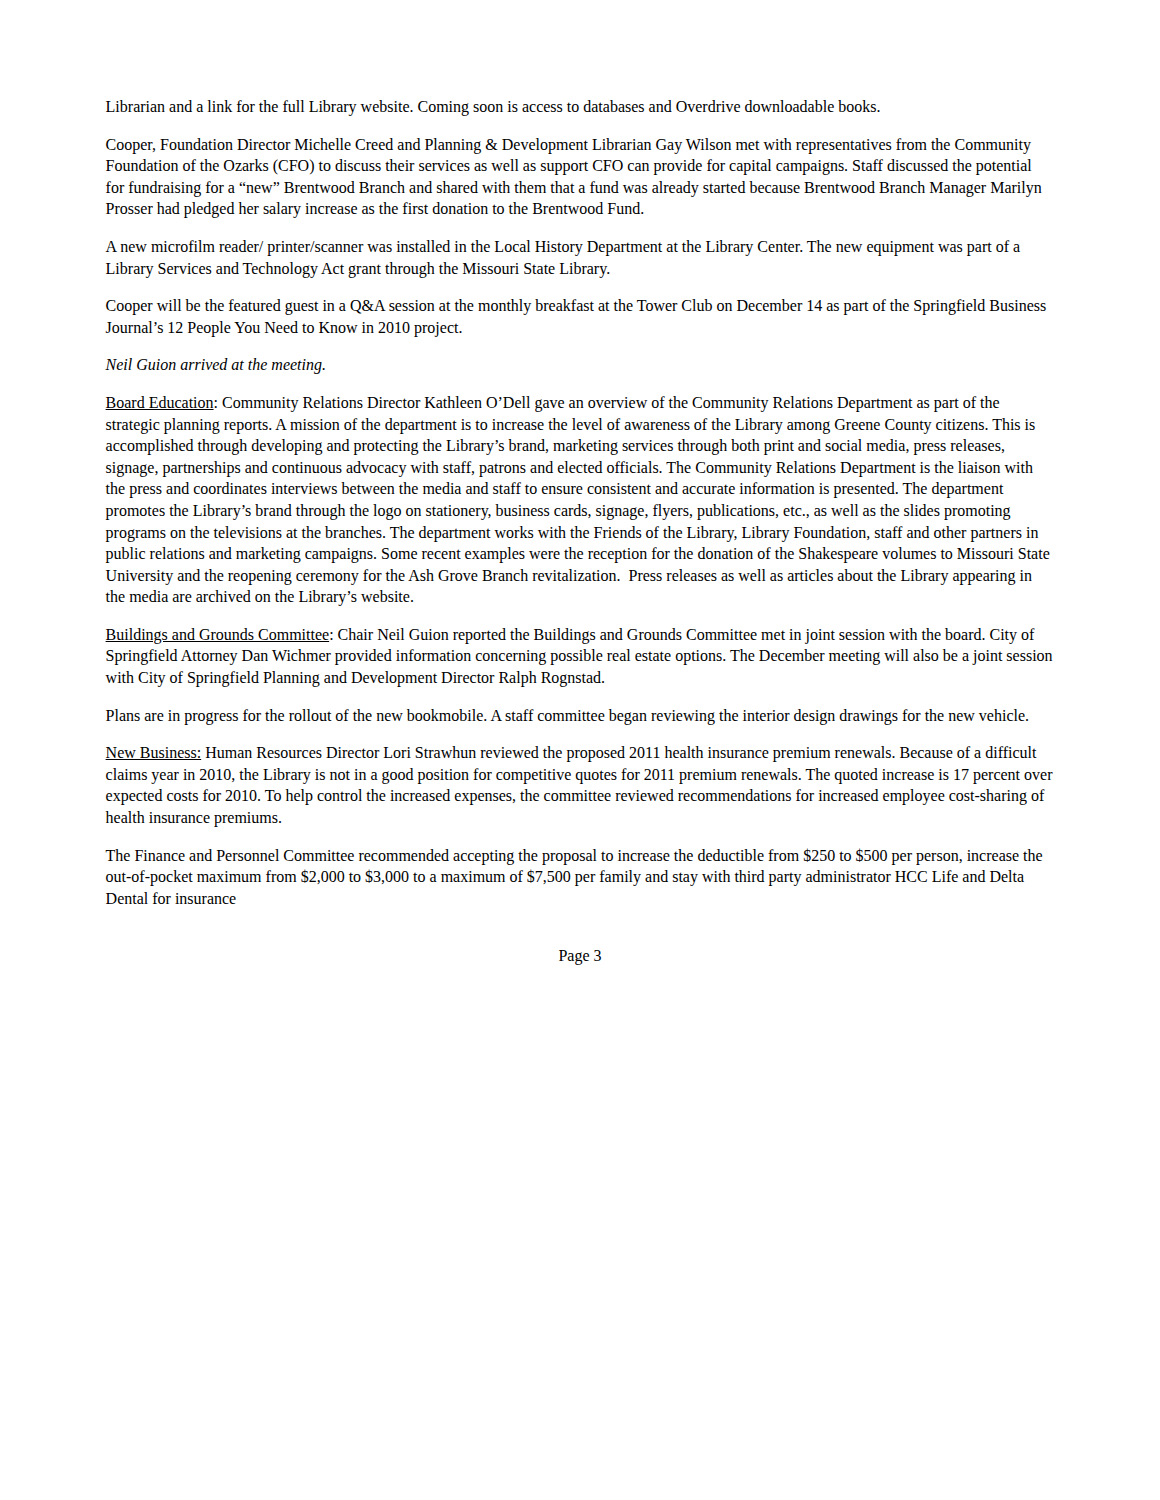Librarian and a link for the full Library website. Coming soon is access to databases and Overdrive downloadable books.
Cooper, Foundation Director Michelle Creed and Planning & Development Librarian Gay Wilson met with representatives from the Community Foundation of the Ozarks (CFO) to discuss their services as well as support CFO can provide for capital campaigns. Staff discussed the potential for fundraising for a “new” Brentwood Branch and shared with them that a fund was already started because Brentwood Branch Manager Marilyn Prosser had pledged her salary increase as the first donation to the Brentwood Fund.
A new microfilm reader/ printer/scanner was installed in the Local History Department at the Library Center. The new equipment was part of a Library Services and Technology Act grant through the Missouri State Library.
Cooper will be the featured guest in a Q&A session at the monthly breakfast at the Tower Club on December 14 as part of the Springfield Business Journal’s 12 People You Need to Know in 2010 project.
Neil Guion arrived at the meeting.
Board Education: Community Relations Director Kathleen O’Dell gave an overview of the Community Relations Department as part of the strategic planning reports. A mission of the department is to increase the level of awareness of the Library among Greene County citizens. This is accomplished through developing and protecting the Library’s brand, marketing services through both print and social media, press releases, signage, partnerships and continuous advocacy with staff, patrons and elected officials. The Community Relations Department is the liaison with the press and coordinates interviews between the media and staff to ensure consistent and accurate information is presented. The department promotes the Library’s brand through the logo on stationery, business cards, signage, flyers, publications, etc., as well as the slides promoting programs on the televisions at the branches. The department works with the Friends of the Library, Library Foundation, staff and other partners in public relations and marketing campaigns. Some recent examples were the reception for the donation of the Shakespeare volumes to Missouri State University and the reopening ceremony for the Ash Grove Branch revitalization. Press releases as well as articles about the Library appearing in the media are archived on the Library’s website.
Buildings and Grounds Committee: Chair Neil Guion reported the Buildings and Grounds Committee met in joint session with the board. City of Springfield Attorney Dan Wichmer provided information concerning possible real estate options. The December meeting will also be a joint session with City of Springfield Planning and Development Director Ralph Rognstad.
Plans are in progress for the rollout of the new bookmobile. A staff committee began reviewing the interior design drawings for the new vehicle.
New Business: Human Resources Director Lori Strawhun reviewed the proposed 2011 health insurance premium renewals. Because of a difficult claims year in 2010, the Library is not in a good position for competitive quotes for 2011 premium renewals. The quoted increase is 17 percent over expected costs for 2010. To help control the increased expenses, the committee reviewed recommendations for increased employee cost-sharing of health insurance premiums.
The Finance and Personnel Committee recommended accepting the proposal to increase the deductible from $250 to $500 per person, increase the out-of-pocket maximum from $2,000 to $3,000 to a maximum of $7,500 per family and stay with third party administrator HCC Life and Delta Dental for insurance
Page 3